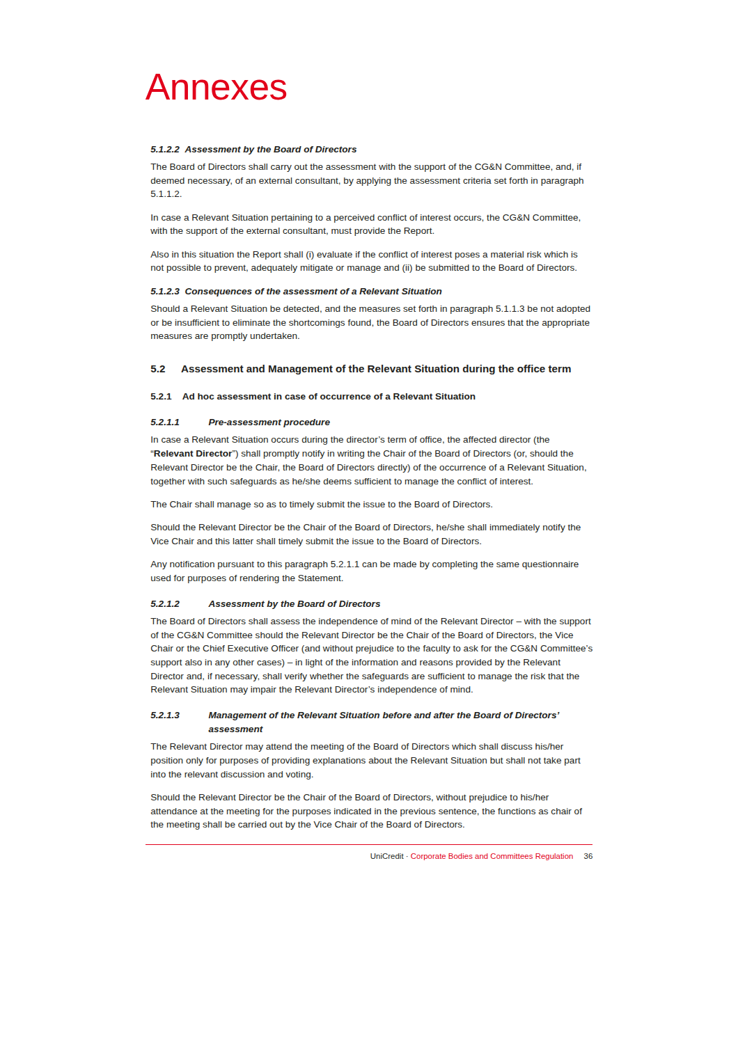Annexes
5.1.2.2 Assessment by the Board of Directors
The Board of Directors shall carry out the assessment with the support of the CG&N Committee, and, if deemed necessary, of an external consultant, by applying the assessment criteria set forth in paragraph 5.1.1.2.
In case a Relevant Situation pertaining to a perceived conflict of interest occurs, the CG&N Committee, with the support of the external consultant, must provide the Report.
Also in this situation the Report shall (i) evaluate if the conflict of interest poses a material risk which is not possible to prevent, adequately mitigate or manage and (ii) be submitted to the Board of Directors.
5.1.2.3 Consequences of the assessment of a Relevant Situation
Should a Relevant Situation be detected, and the measures set forth in paragraph 5.1.1.3 be not adopted or be insufficient to eliminate the shortcomings found, the Board of Directors ensures that the appropriate measures are promptly undertaken.
5.2 Assessment and Management of the Relevant Situation during the office term
5.2.1 Ad hoc assessment in case of occurrence of a Relevant Situation
5.2.1.1 Pre-assessment procedure
In case a Relevant Situation occurs during the director’s term of office, the affected director (the “Relevant Director”) shall promptly notify in writing the Chair of the Board of Directors (or, should the Relevant Director be the Chair, the Board of Directors directly) of the occurrence of a Relevant Situation, together with such safeguards as he/she deems sufficient to manage the conflict of interest.
The Chair shall manage so as to timely submit the issue to the Board of Directors.
Should the Relevant Director be the Chair of the Board of Directors, he/she shall immediately notify the Vice Chair and this latter shall timely submit the issue to the Board of Directors.
Any notification pursuant to this paragraph 5.2.1.1 can be made by completing the same questionnaire used for purposes of rendering the Statement.
5.2.1.2 Assessment by the Board of Directors
The Board of Directors shall assess the independence of mind of the Relevant Director – with the support of the CG&N Committee should the Relevant Director be the Chair of the Board of Directors, the Vice Chair or the Chief Executive Officer (and without prejudice to the faculty to ask for the CG&N Committee’s support also in any other cases) – in light of the information and reasons provided by the Relevant Director and, if necessary, shall verify whether the safeguards are sufficient to manage the risk that the Relevant Situation may impair the Relevant Director’s independence of mind.
5.2.1.3 Management of the Relevant Situation before and after the Board of Directors’ assessment
The Relevant Director may attend the meeting of the Board of Directors which shall discuss his/her position only for purposes of providing explanations about the Relevant Situation but shall not take part into the relevant discussion and voting.
Should the Relevant Director be the Chair of the Board of Directors, without prejudice to his/her attendance at the meeting for the purposes indicated in the previous sentence, the functions as chair of the meeting shall be carried out by the Vice Chair of the Board of Directors.
UniCredit · Corporate Bodies and Committees Regulation 36